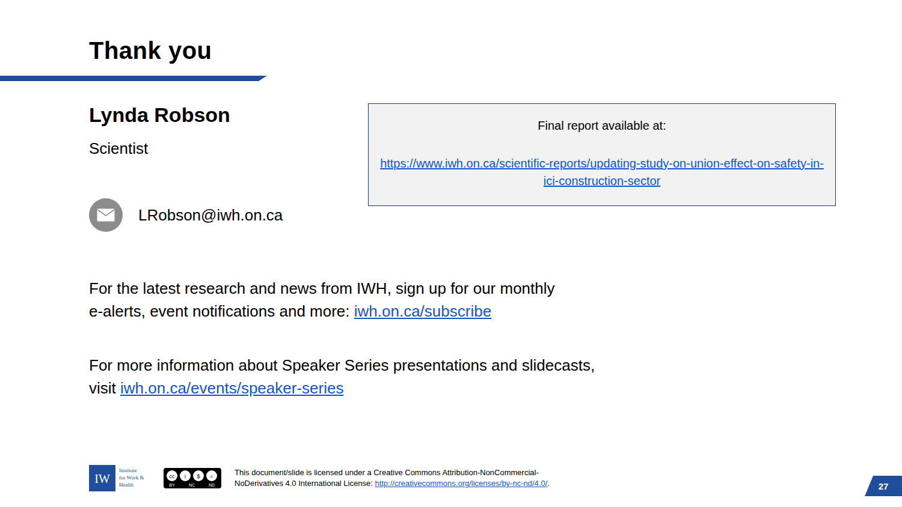Thank you
Lynda Robson
Scientist
LRobson@iwh.on.ca
Final report available at:
https://www.iwh.on.ca/scientific-reports/updating-study-on-union-effect-on-safety-in-ici-construction-sector
For the latest research and news from IWH, sign up for our monthly
e-alerts, event notifications and more: iwh.on.ca/subscribe
For more information about Speaker Series presentations and slidecasts,
visit iwh.on.ca/events/speaker-series
IW Institute for Work & Health cc i $ = BY NC ND
This document/slide is licensed under a Creative Commons Attribution-NonCommercial-
NoDerivatives 4.0 International License: http://creativecommons.org/licenses/by-nc-nd/4.0/.
27